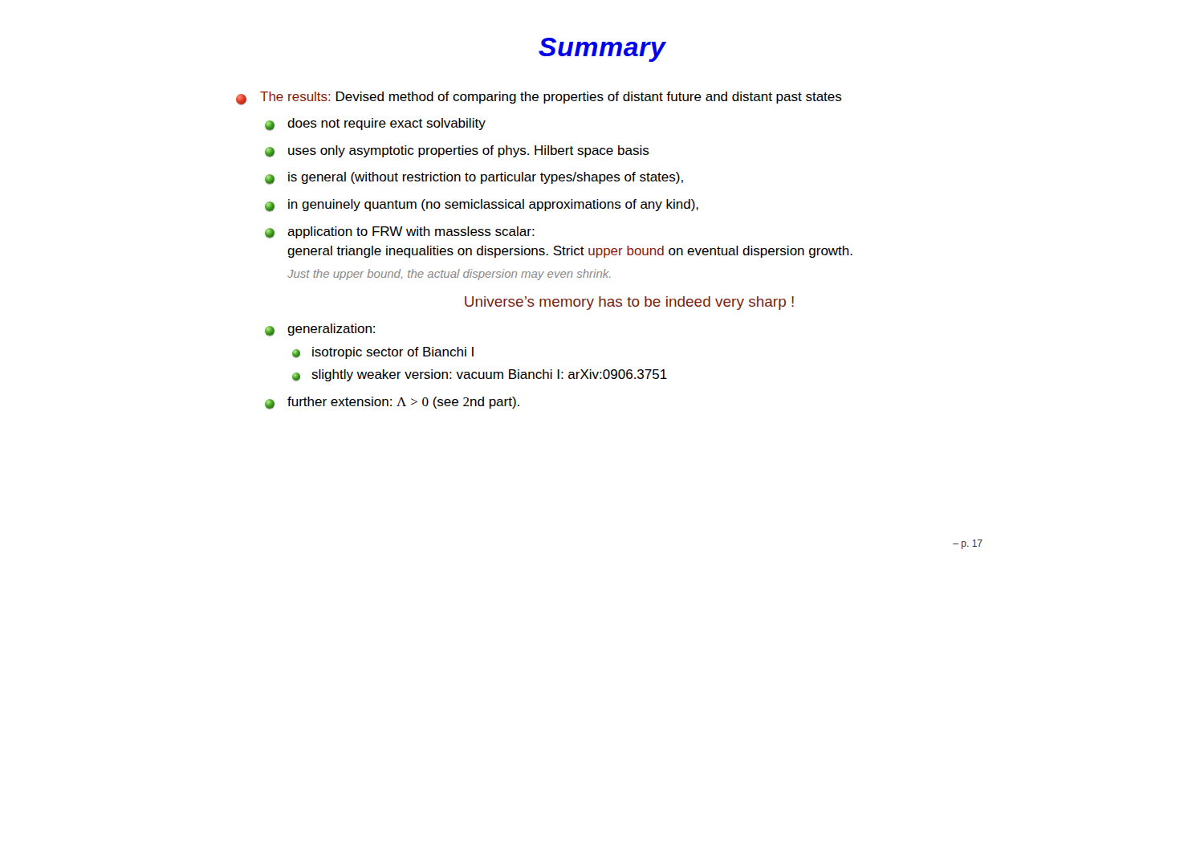Summary
The results: Devised method of comparing the properties of distant future and distant past states
does not require exact solvability
uses only asymptotic properties of phys. Hilbert space basis
is general (without restriction to particular types/shapes of states),
in genuinely quantum (no semiclassical approximations of any kind),
application to FRW with massless scalar:
general triangle inequalities on dispersions. Strict upper bound on eventual dispersion growth.
Just the upper bound, the actual dispersion may even shrink.
Universe’s memory has to be indeed very sharp !
generalization:
isotropic sector of Bianchi I
slightly weaker version: vacuum Bianchi I: arXiv:0906.3751
further extension: Λ > 0 (see 2nd part).
– p. 17